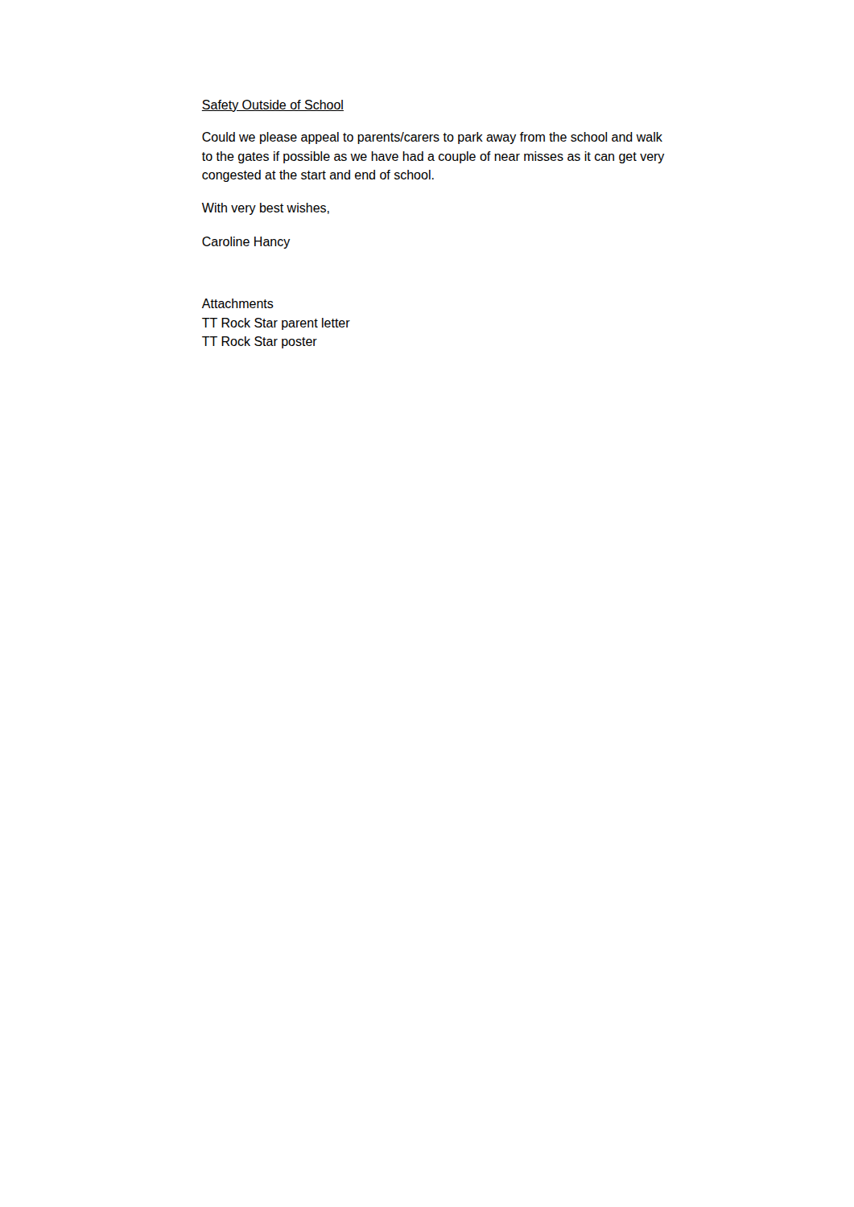Safety Outside of School
Could we please appeal to parents/carers to park away from the school and walk to the gates if possible as we have had a couple of near misses as it can get very congested at the start and end of school.
With very best wishes,
Caroline Hancy
Attachments
TT Rock Star parent letter
TT Rock Star poster